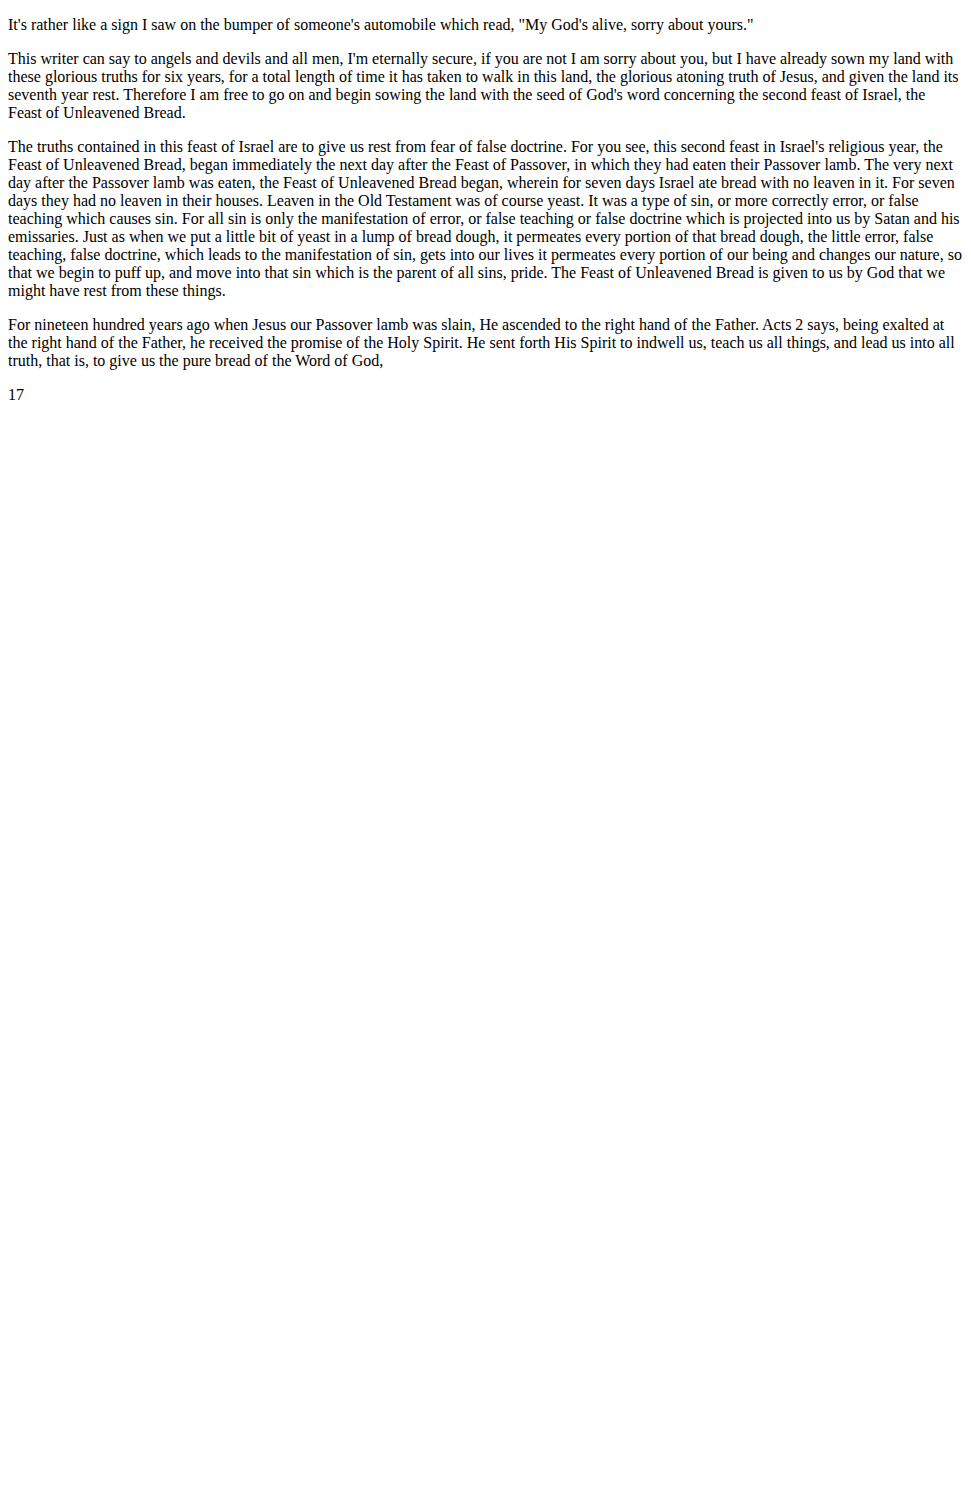It's rather like a sign I saw on the bumper of someone's automobile which read, "My God's alive, sorry about yours."
This writer can say to angels and devils and all men, I'm eternally secure, if you are not I am sorry about you, but I have already sown my land with these glorious truths for six years, for a total length of time it has taken to walk in this land, the glorious atoning truth of Jesus, and given the land its seventh year rest. Therefore I am free to go on and begin sowing the land with the seed of God's word concerning the second feast of Israel, the Feast of Unleavened Bread.
The truths contained in this feast of Israel are to give us rest from fear of false doctrine. For you see, this second feast in Israel's religious year, the Feast of Unleavened Bread, began immediately the next day after the Feast of Passover, in which they had eaten their Passover lamb. The very next day after the Passover lamb was eaten, the Feast of Unleavened Bread began, wherein for seven days Israel ate bread with no leaven in it. For seven days they had no leaven in their houses. Leaven in the Old Testament was of course yeast. It was a type of sin, or more correctly error, or false teaching which causes sin. For all sin is only the manifestation of error, or false teaching or false doctrine which is projected into us by Satan and his emissaries. Just as when we put a little bit of yeast in a lump of bread dough, it permeates every portion of that bread dough, the little error, false teaching, false doctrine, which leads to the manifestation of sin, gets into our lives it permeates every portion of our being and changes our nature, so that we begin to puff up, and move into that sin which is the parent of all sins, pride. The Feast of Unleavened Bread is given to us by God that we might have rest from these things.
For nineteen hundred years ago when Jesus our Passover lamb was slain, He ascended to the right hand of the Father. Acts 2 says, being exalted at the right hand of the Father, he received the promise of the Holy Spirit. He sent forth His Spirit to indwell us, teach us all things, and lead us into all truth, that is, to give us the pure bread of the Word of God,
17